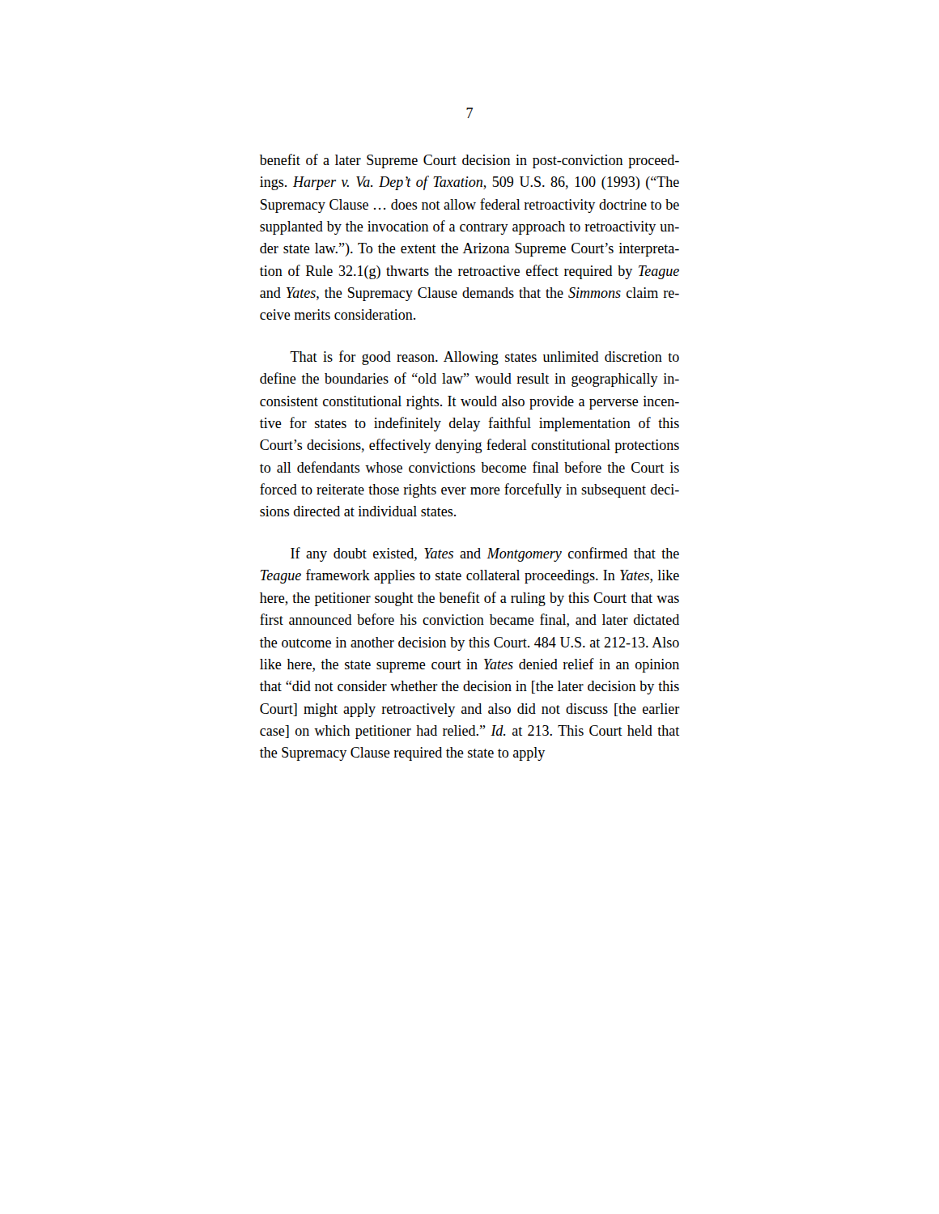7
benefit of a later Supreme Court decision in post-conviction proceedings. Harper v. Va. Dep’t of Taxation, 509 U.S. 86, 100 (1993) (“The Supremacy Clause … does not allow federal retroactivity doctrine to be supplanted by the invocation of a contrary approach to retroactivity under state law.”). To the extent the Arizona Supreme Court’s interpretation of Rule 32.1(g) thwarts the retroactive effect required by Teague and Yates, the Supremacy Clause demands that the Simmons claim receive merits consideration.
That is for good reason. Allowing states unlimited discretion to define the boundaries of “old law” would result in geographically inconsistent constitutional rights. It would also provide a perverse incentive for states to indefinitely delay faithful implementation of this Court’s decisions, effectively denying federal constitutional protections to all defendants whose convictions become final before the Court is forced to reiterate those rights ever more forcefully in subsequent decisions directed at individual states.
If any doubt existed, Yates and Montgomery confirmed that the Teague framework applies to state collateral proceedings. In Yates, like here, the petitioner sought the benefit of a ruling by this Court that was first announced before his conviction became final, and later dictated the outcome in another decision by this Court. 484 U.S. at 212-13. Also like here, the state supreme court in Yates denied relief in an opinion that “did not consider whether the decision in [the later decision by this Court] might apply retroactively and also did not discuss [the earlier case] on which petitioner had relied.” Id. at 213. This Court held that the Supremacy Clause required the state to apply